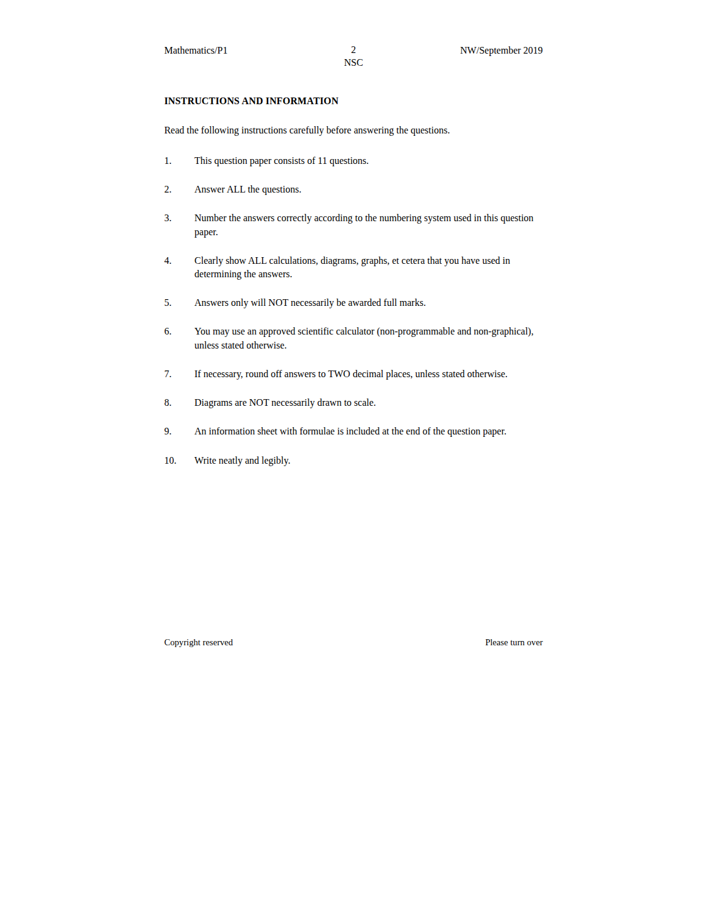Mathematics/P1
2
NSC
NW/September 2019
INSTRUCTIONS AND INFORMATION
Read the following instructions carefully before answering the questions.
1. This question paper consists of 11 questions.
2. Answer ALL the questions.
3. Number the answers correctly according to the numbering system used in this question paper.
4. Clearly show ALL calculations, diagrams, graphs, et cetera that you have used in determining the answers.
5. Answers only will NOT necessarily be awarded full marks.
6. You may use an approved scientific calculator (non-programmable and non-graphical), unless stated otherwise.
7. If necessary, round off answers to TWO decimal places, unless stated otherwise.
8. Diagrams are NOT necessarily drawn to scale.
9. An information sheet with formulae is included at the end of the question paper.
10. Write neatly and legibly.
Copyright reserved
Please turn over